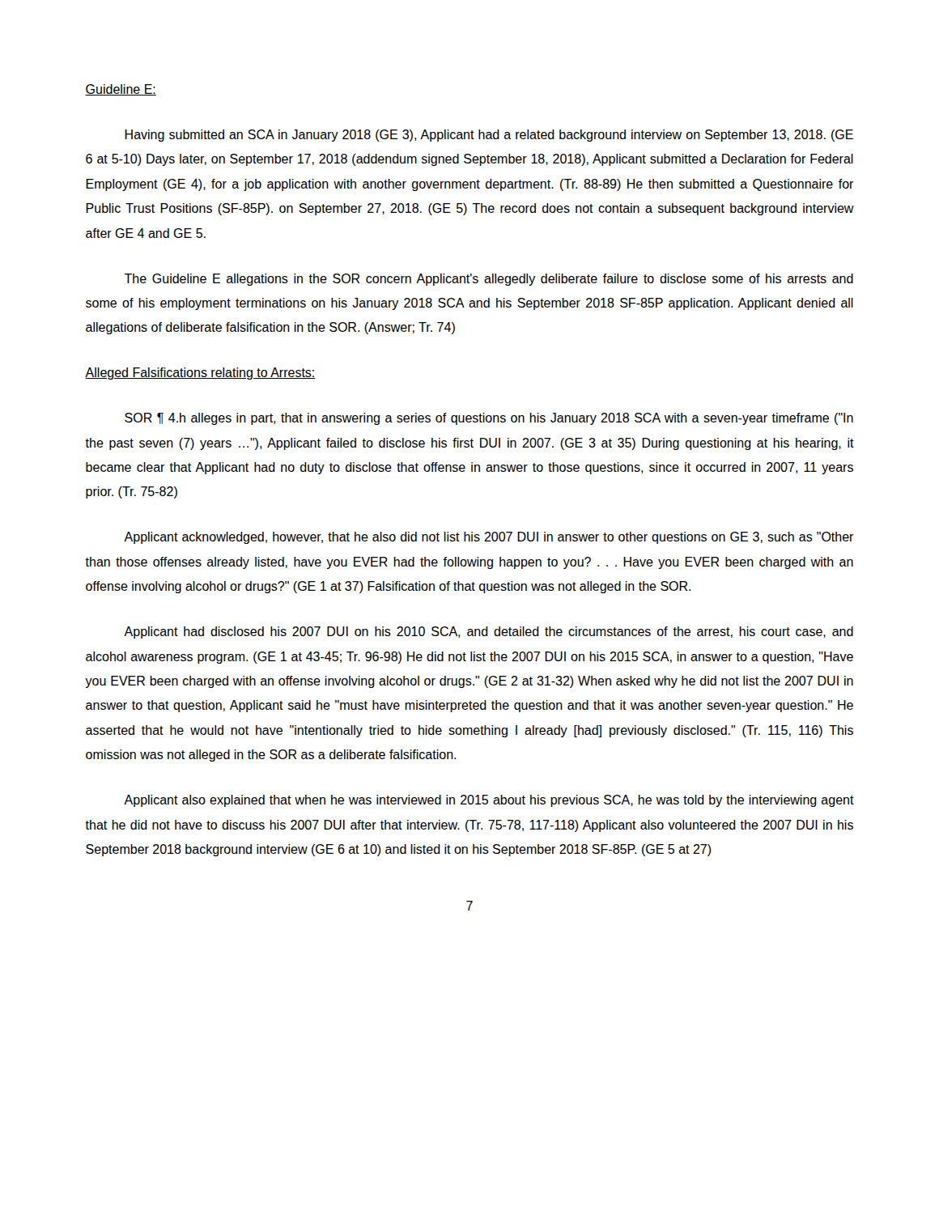Guideline E:
Having submitted an SCA in January 2018 (GE 3), Applicant had a related background interview on September 13, 2018. (GE 6 at 5-10) Days later, on September 17, 2018 (addendum signed September 18, 2018), Applicant submitted a Declaration for Federal Employment (GE 4), for a job application with another government department. (Tr. 88-89) He then submitted a Questionnaire for Public Trust Positions (SF-85P). on September 27, 2018. (GE 5) The record does not contain a subsequent background interview after GE 4 and GE 5.
The Guideline E allegations in the SOR concern Applicant's allegedly deliberate failure to disclose some of his arrests and some of his employment terminations on his January 2018 SCA and his September 2018 SF-85P application. Applicant denied all allegations of deliberate falsification in the SOR. (Answer; Tr. 74)
Alleged Falsifications relating to Arrests:
SOR ¶ 4.h alleges in part, that in answering a series of questions on his January 2018 SCA with a seven-year timeframe ("In the past seven (7) years …"), Applicant failed to disclose his first DUI in 2007. (GE 3 at 35) During questioning at his hearing, it became clear that Applicant had no duty to disclose that offense in answer to those questions, since it occurred in 2007, 11 years prior. (Tr. 75-82)
Applicant acknowledged, however, that he also did not list his 2007 DUI in answer to other questions on GE 3, such as "Other than those offenses already listed, have you EVER had the following happen to you? . . . Have you EVER been charged with an offense involving alcohol or drugs?" (GE 1 at 37) Falsification of that question was not alleged in the SOR.
Applicant had disclosed his 2007 DUI on his 2010 SCA, and detailed the circumstances of the arrest, his court case, and alcohol awareness program. (GE 1 at 43-45; Tr. 96-98) He did not list the 2007 DUI on his 2015 SCA, in answer to a question, "Have you EVER been charged with an offense involving alcohol or drugs." (GE 2 at 31-32) When asked why he did not list the 2007 DUI in answer to that question, Applicant said he "must have misinterpreted the question and that it was another seven-year question." He asserted that he would not have "intentionally tried to hide something I already [had] previously disclosed." (Tr. 115, 116) This omission was not alleged in the SOR as a deliberate falsification.
Applicant also explained that when he was interviewed in 2015 about his previous SCA, he was told by the interviewing agent that he did not have to discuss his 2007 DUI after that interview. (Tr. 75-78, 117-118) Applicant also volunteered the 2007 DUI in his September 2018 background interview (GE 6 at 10) and listed it on his September 2018 SF-85P. (GE 5 at 27)
7